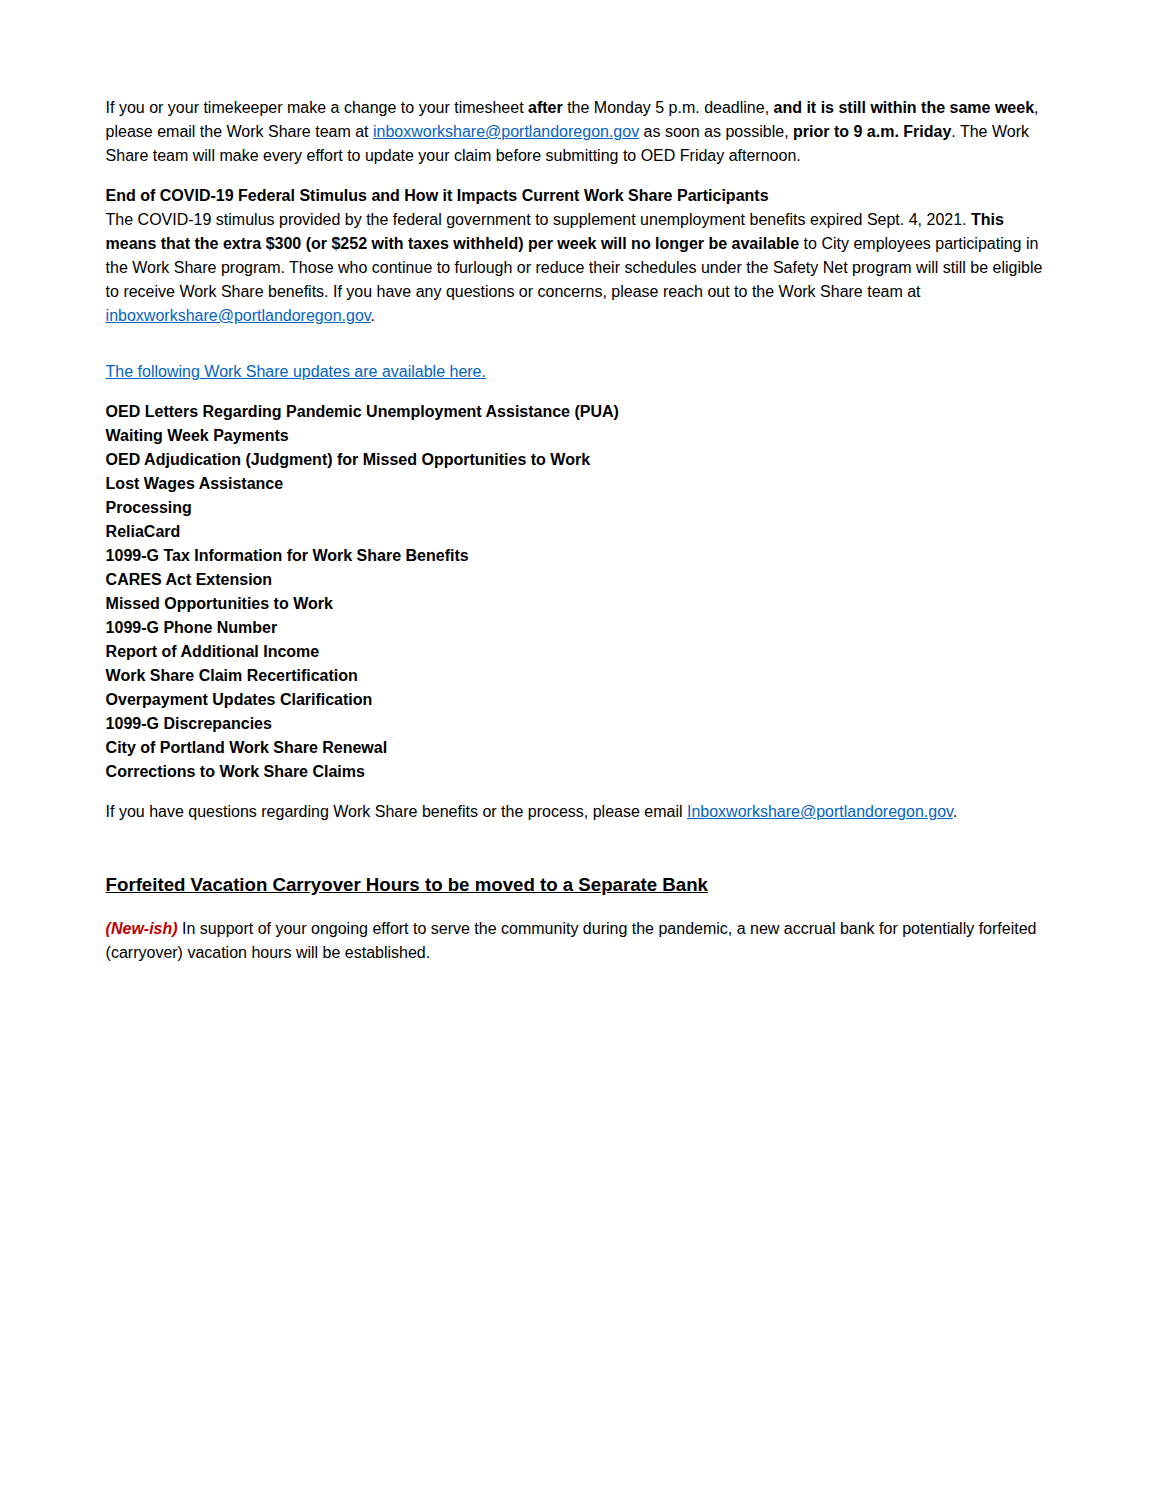If you or your timekeeper make a change to your timesheet after the Monday 5 p.m. deadline, and it is still within the same week, please email the Work Share team at inboxworkshare@portlandoregon.gov as soon as possible, prior to 9 a.m. Friday. The Work Share team will make every effort to update your claim before submitting to OED Friday afternoon.
End of COVID-19 Federal Stimulus and How it Impacts Current Work Share Participants
The COVID-19 stimulus provided by the federal government to supplement unemployment benefits expired Sept. 4, 2021. This means that the extra $300 (or $252 with taxes withheld) per week will no longer be available to City employees participating in the Work Share program. Those who continue to furlough or reduce their schedules under the Safety Net program will still be eligible to receive Work Share benefits. If you have any questions or concerns, please reach out to the Work Share team at inboxworkshare@portlandoregon.gov.
The following Work Share updates are available here.
OED Letters Regarding Pandemic Unemployment Assistance (PUA)
Waiting Week Payments
OED Adjudication (Judgment) for Missed Opportunities to Work
Lost Wages Assistance
Processing
ReliaCard
1099-G Tax Information for Work Share Benefits
CARES Act Extension
Missed Opportunities to Work
1099-G Phone Number
Report of Additional Income
Work Share Claim Recertification
Overpayment Updates Clarification
1099-G Discrepancies
City of Portland Work Share Renewal
Corrections to Work Share Claims
If you have questions regarding Work Share benefits or the process, please email Inboxworkshare@portlandoregon.gov.
Forfeited Vacation Carryover Hours to be moved to a Separate Bank
(New-ish) In support of your ongoing effort to serve the community during the pandemic, a new accrual bank for potentially forfeited (carryover) vacation hours will be established.